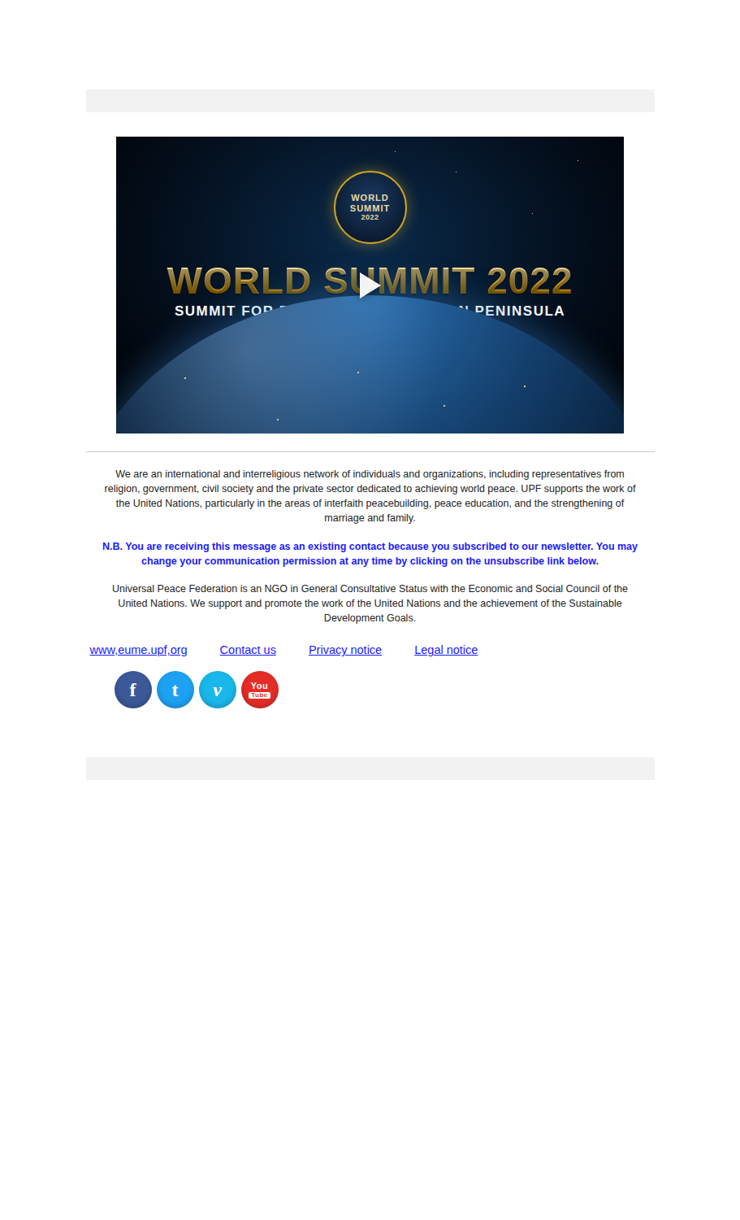World Summit 2022
WORLD SUMMIT 2022
SUMMIT FOR PEACE ON THE KOREAN PENINSULA
We are an international and interreligious network of individuals and organizations, including representatives from religion, government, civil society and the private sector dedicated to achieving world peace. UPF supports the work of the United Nations, particularly in the areas of interfaith peacebuilding, peace education, and the strengthening of marriage and family.
N.B. You are receiving this message as an existing contact because you subscribed to our newsletter. You may change your communication permission at any time by clicking on the unsubscribe link below.
Universal Peace Federation is an NGO in General Consultative Status with the Economic and Social Council of the United Nations. We support and promote the work of the United Nations and the achievement of the Sustainable Development Goals.
www,eume.upf,org Contact us Privacy notice Legal notice
f t v YouTube